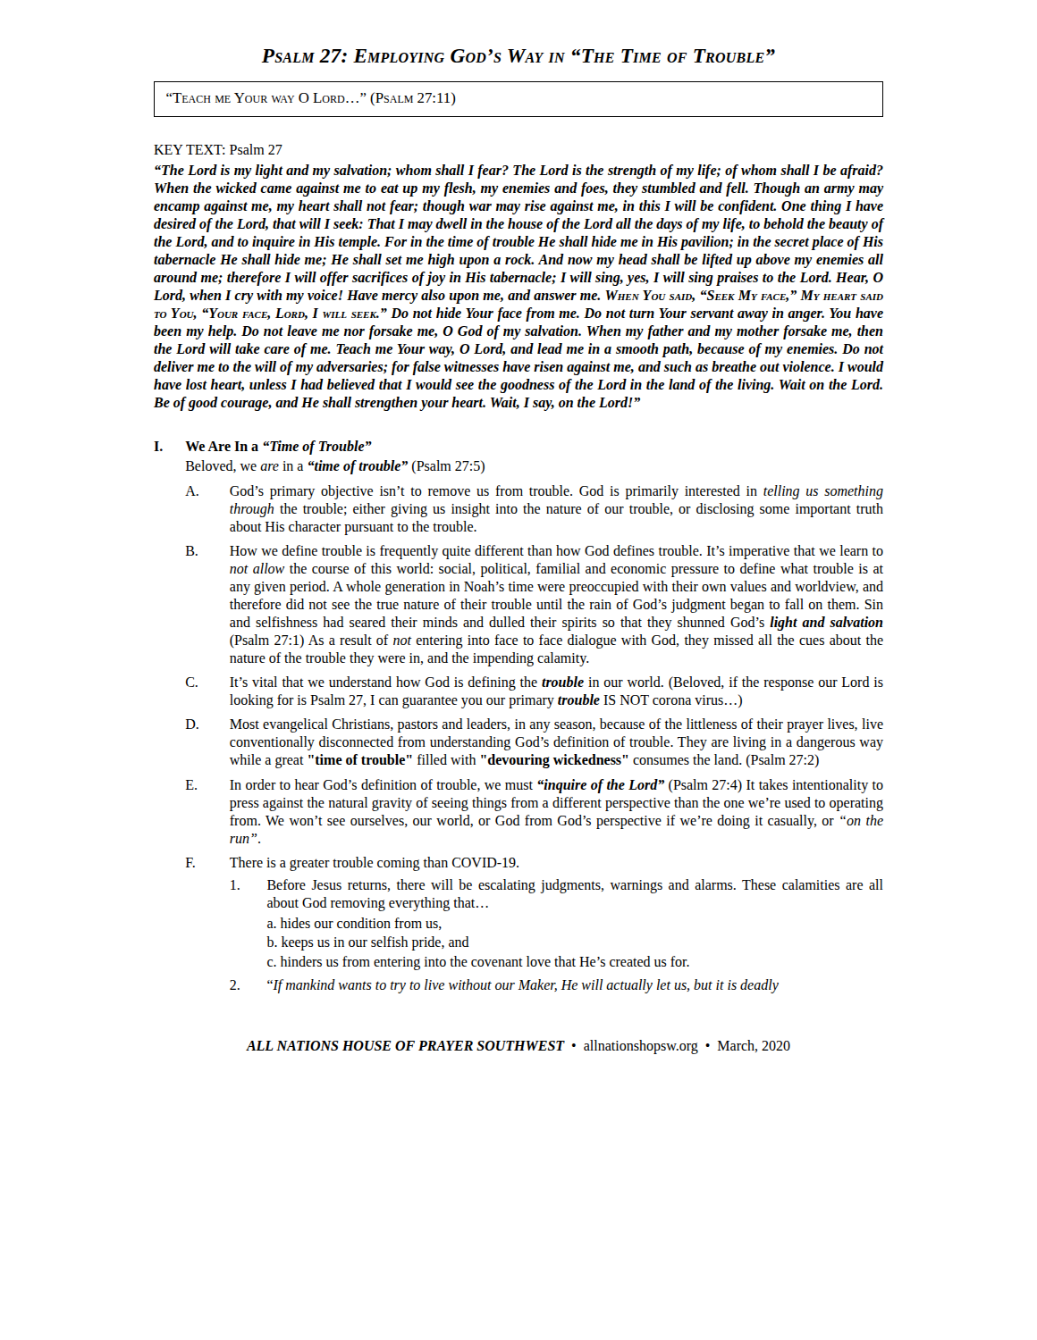Psalm 27: Employing God’s Way in “The Time of Trouble”
“Teach me Your way O Lord…” (Psalm 27:11)
KEY TEXT: Psalm 27
“The Lord is my light and my salvation; whom shall I fear? The Lord is the strength of my life; of whom shall I be afraid? When the wicked came against me to eat up my flesh, my enemies and foes, they stumbled and fell. Though an army may encamp against me, my heart shall not fear; though war may rise against me, in this I will be confident. One thing I have desired of the Lord, that will I seek: That I may dwell in the house of the Lord all the days of my life, to behold the beauty of the Lord, and to inquire in His temple. For in the time of trouble He shall hide me in His pavilion; in the secret place of His tabernacle He shall hide me; He shall set me high upon a rock. And now my head shall be lifted up above my enemies all around me; therefore I will offer sacrifices of joy in His tabernacle; I will sing, yes, I will sing praises to the Lord. Hear, O Lord, when I cry with my voice! Have mercy also upon me, and answer me. When You said, “Seek My face,” My heart said to You, “Your face, Lord, I will seek.” Do not hide Your face from me. Do not turn Your servant away in anger. You have been my help. Do not leave me nor forsake me, O God of my salvation. When my father and my mother forsake me, then the Lord will take care of me. Teach me Your way, O Lord, and lead me in a smooth path, because of my enemies. Do not deliver me to the will of my adversaries; for false witnesses have risen against me, and such as breathe out violence. I would have lost heart, unless I had believed that I would see the goodness of the Lord in the land of the living. Wait on the Lord. Be of good courage, and He shall strengthen your heart. Wait, I say, on the Lord!”
I.
We Are In a “Time of Trouble”
Beloved, we are in a “time of trouble” (Psalm 27:5)
A.
God’s primary objective isn’t to remove us from trouble. God is primarily interested in telling us something through the trouble; either giving us insight into the nature of our trouble, or disclosing some important truth about His character pursuant to the trouble.
B.
How we define trouble is frequently quite different than how God defines trouble. It’s imperative that we learn to not allow the course of this world: social, political, familial and economic pressure to define what trouble is at any given period. A whole generation in Noah’s time were preoccupied with their own values and worldview, and therefore did not see the true nature of their trouble until the rain of God’s judgment began to fall on them. Sin and selfishness had seared their minds and dulled their spirits so that they shunned God’s light and salvation (Psalm 27:1) As a result of not entering into face to face dialogue with God, they missed all the cues about the nature of the trouble they were in, and the impending calamity.
C.
It’s vital that we understand how God is defining the trouble in our world. (Beloved, if the response our Lord is looking for is Psalm 27, I can guarantee you our primary trouble IS NOT corona virus…)
D.
Most evangelical Christians, pastors and leaders, in any season, because of the littleness of their prayer lives, live conventionally disconnected from understanding God’s definition of trouble. They are living in a dangerous way while a great "time of trouble" filled with "devouring wickedness" consumes the land. (Psalm 27:2)
E.
In order to hear God’s definition of trouble, we must “inquire of the Lord” (Psalm 27:4) It takes intentionality to press against the natural gravity of seeing things from a different perspective than the one we’re used to operating from. We won’t see ourselves, our world, or God from God’s perspective if we’re doing it casually, or “on the run”.
F.
There is a greater trouble coming than COVID-19.
1.
Before Jesus returns, there will be escalating judgments, warnings and alarms. These calamities are all about God removing everything that…
a. hides our condition from us,
b. keeps us in our selfish pride, and
c. hinders us from entering into the covenant love that He’s created us for.
2.
“If mankind wants to try to live without our Maker, He will actually let us, but it is deadly
ALL NATIONS HOUSE OF PRAYER SOUTHWEST • allnationshopsw.org • March, 2020